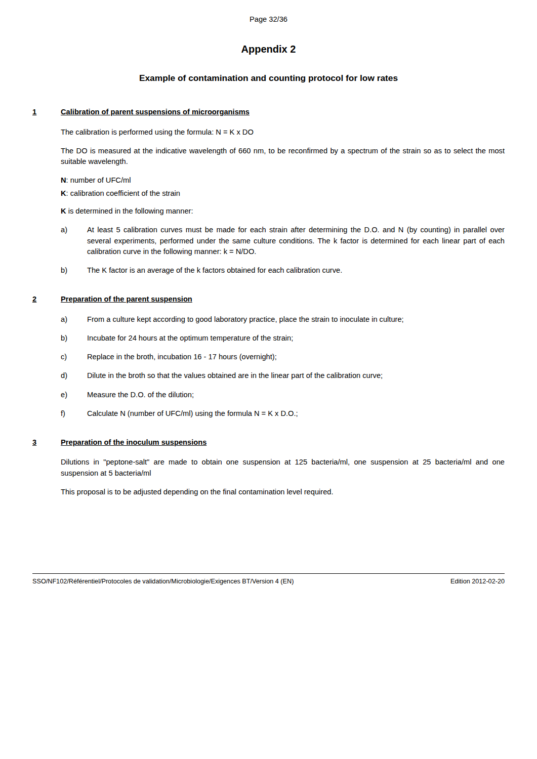Page 32/36
Appendix 2
Example of contamination and counting protocol for low rates
1 Calibration of parent suspensions of microorganisms
The calibration is performed using the formula: N = K x DO
The DO is measured at the indicative wavelength of 660 nm, to be reconfirmed by a spectrum of the strain so as to select the most suitable wavelength.
N: number of UFC/ml
K: calibration coefficient of the strain
K is determined in the following manner:
a) At least 5 calibration curves must be made for each strain after determining the D.O. and N (by counting) in parallel over several experiments, performed under the same culture conditions. The k factor is determined for each linear part of each calibration curve in the following manner: k = N/DO.
b) The K factor is an average of the k factors obtained for each calibration curve.
2 Preparation of the parent suspension
a) From a culture kept according to good laboratory practice, place the strain to inoculate in culture;
b) Incubate for 24 hours at the optimum temperature of the strain;
c) Replace in the broth, incubation 16 - 17 hours (overnight);
d) Dilute in the broth so that the values obtained are in the linear part of the calibration curve;
e) Measure the D.O. of the dilution;
f) Calculate N (number of UFC/ml) using the formula N = K x D.O.;
3 Preparation of the inoculum suspensions
Dilutions in "peptone-salt" are made to obtain one suspension at 125 bacteria/ml, one suspension at 25 bacteria/ml and one suspension at 5 bacteria/ml
This proposal is to be adjusted depending on the final contamination level required.
SSO/NF102/Référentiel/Protocoles de validation/Microbiologie/Exigences BT/Version 4 (EN) Edition 2012-02-20